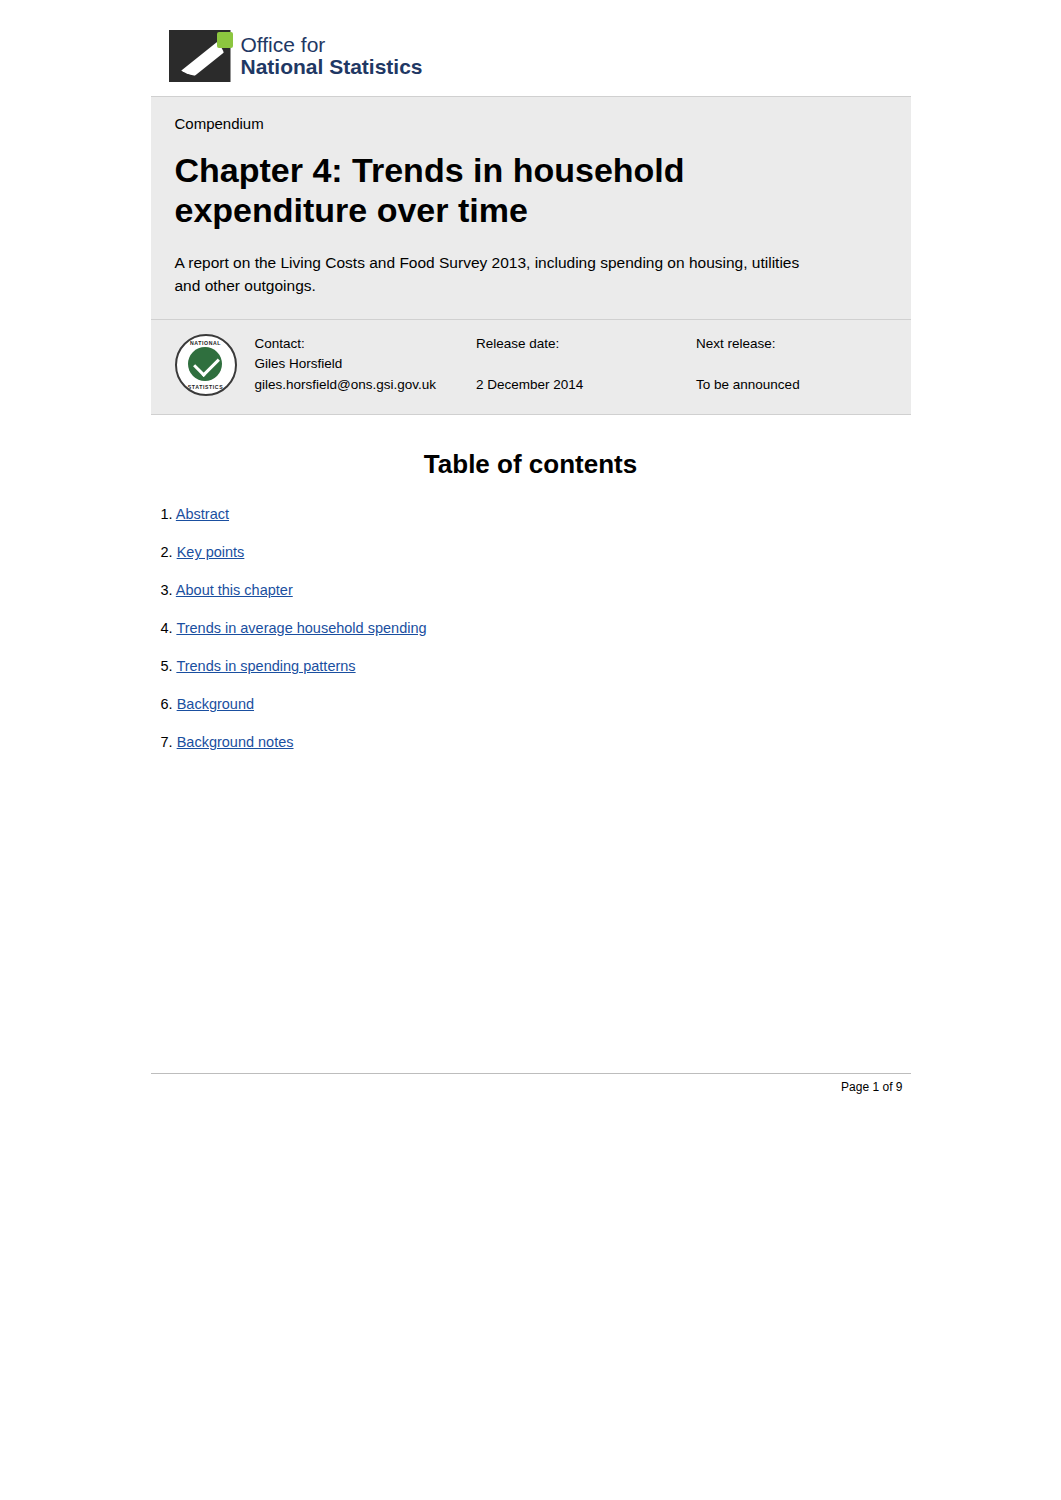Office for
National Statistics
Compendium
Chapter 4: Trends in household expenditure over time
A report on the Living Costs and Food Survey 2013, including spending on housing, utilities and other outgoings.
NATIONAL
STATISTICS
Contact: Giles Horsfield
giles.horsfield@ons.gsi.gov.uk
Release date:
2 December 2014
Next release:
To be announced
Table of contents
Abstract
Key points
About this chapter
Trends in average household spending
Trends in spending patterns
Background
Background notes
Page 1 of 9